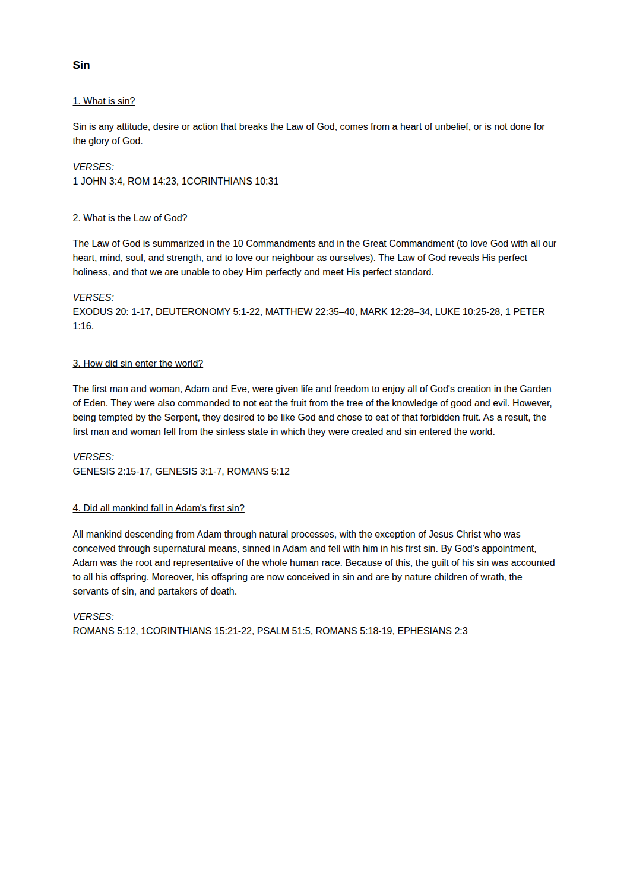Sin
1. What is sin?
Sin is any attitude, desire or action that breaks the Law of God, comes from a heart of unbelief, or is not done for the glory of God.
VERSES:
1 JOHN 3:4, ROM 14:23, 1CORINTHIANS 10:31
2. What is the Law of God?
The Law of God is summarized in the 10 Commandments and in the Great Commandment (to love God with all our heart, mind, soul, and strength, and to love our neighbour as ourselves). The Law of God reveals His perfect holiness, and that we are unable to obey Him perfectly and meet His perfect standard.
VERSES:
EXODUS 20: 1-17, DEUTERONOMY 5:1-22, MATTHEW 22:35–40, MARK 12:28–34, LUKE 10:25-28, 1 PETER 1:16.
3. How did sin enter the world?
The first man and woman, Adam and Eve, were given life and freedom to enjoy all of God's creation in the Garden of Eden. They were also commanded to not eat the fruit from the tree of the knowledge of good and evil. However, being tempted by the Serpent, they desired to be like God and chose to eat of that forbidden fruit. As a result, the first man and woman fell from the sinless state in which they were created and sin entered the world.
VERSES:
GENESIS 2:15-17, GENESIS 3:1-7, ROMANS 5:12
4. Did all mankind fall in Adam's first sin?
All mankind descending from Adam through natural processes, with the exception of Jesus Christ who was conceived through supernatural means, sinned in Adam and fell with him in his first sin. By God's appointment, Adam was the root and representative of the whole human race. Because of this, the guilt of his sin was accounted to all his offspring. Moreover, his offspring are now conceived in sin and are by nature children of wrath, the servants of sin, and partakers of death.
VERSES:
ROMANS 5:12, 1CORINTHIANS 15:21-22, PSALM 51:5, ROMANS 5:18-19, EPHESIANS 2:3